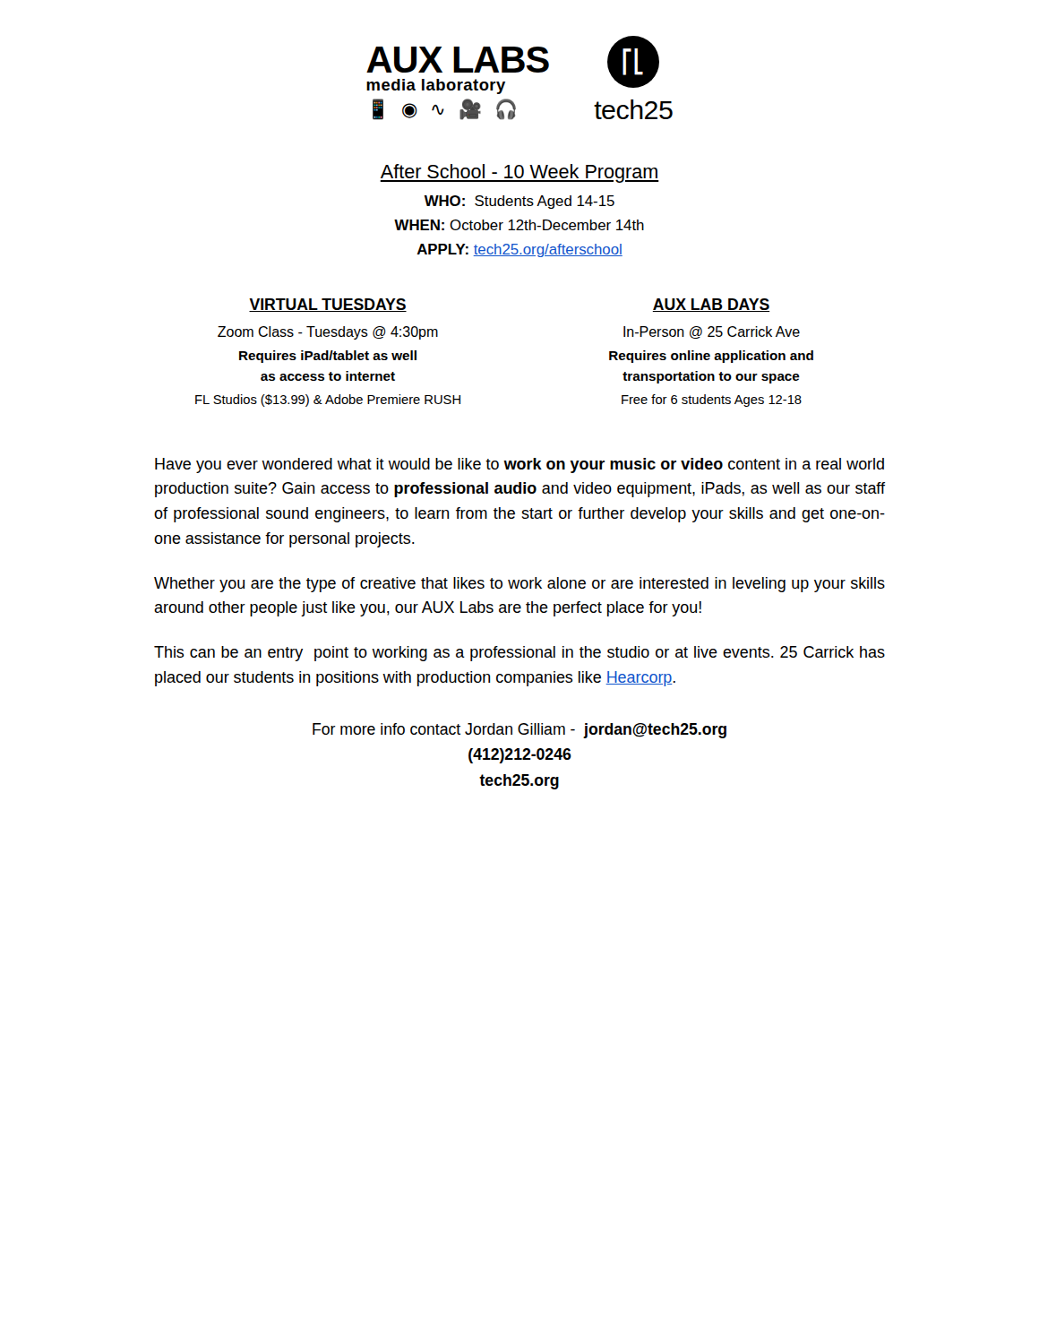AUX LABS
media laboratory
📱 ◉ ∿ 🎥 🎧
⎡⎣
tech25
After School - 10 Week Program
WHO: Students Aged 14-15
WHEN: October 12th-December 14th
APPLY: tech25.org/afterschool
VIRTUAL TUESDAYS
Zoom Class - Tuesdays @ 4:30pm
Requires iPad/tablet as well
as access to internet
FL Studios ($13.99) & Adobe Premiere RUSH
AUX LAB DAYS
In-Person @ 25 Carrick Ave
Requires online application and
transportation to our space
Free for 6 students Ages 12-18
Have you ever wondered what it would be like to work on your music or video content in a real world production suite? Gain access to professional audio and video equipment, iPads, as well as our staff of professional sound engineers, to learn from the start or further develop your skills and get one-on-one assistance for personal projects.
Whether you are the type of creative that likes to work alone or are interested in leveling up your skills around other people just like you, our AUX Labs are the perfect place for you!
This can be an entry point to working as a professional in the studio or at live events. 25 Carrick has placed our students in positions with production companies like Hearcorp.
For more info contact Jordan Gilliam - jordan@tech25.org
(412)212-0246
tech25.org